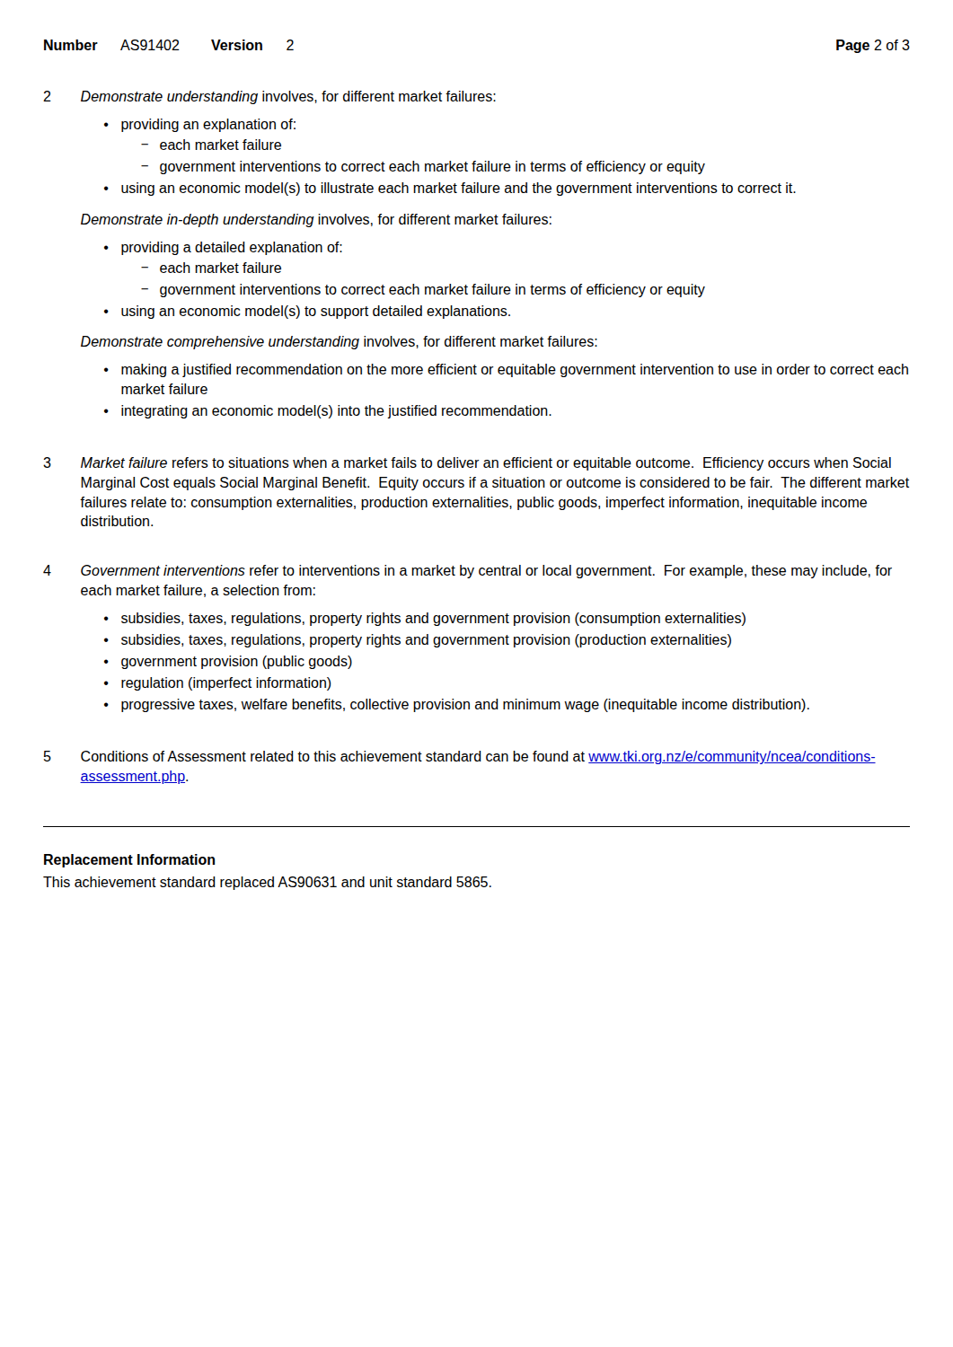Number AS91402 Version 2
Page 2 of 3
2
Demonstrate understanding involves, for different market failures:
providing an explanation of:
each market failure
government interventions to correct each market failure in terms of efficiency or equity
using an economic model(s) to illustrate each market failure and the government interventions to correct it.
Demonstrate in-depth understanding involves, for different market failures:
providing a detailed explanation of:
each market failure
government interventions to correct each market failure in terms of efficiency or equity
using an economic model(s) to support detailed explanations.
Demonstrate comprehensive understanding involves, for different market failures:
making a justified recommendation on the more efficient or equitable government intervention to use in order to correct each market failure
integrating an economic model(s) into the justified recommendation.
3
Market failure refers to situations when a market fails to deliver an efficient or equitable outcome. Efficiency occurs when Social Marginal Cost equals Social Marginal Benefit. Equity occurs if a situation or outcome is considered to be fair. The different market failures relate to: consumption externalities, production externalities, public goods, imperfect information, inequitable income distribution.
4
Government interventions refer to interventions in a market by central or local government. For example, these may include, for each market failure, a selection from:
subsidies, taxes, regulations, property rights and government provision (consumption externalities)
subsidies, taxes, regulations, property rights and government provision (production externalities)
government provision (public goods)
regulation (imperfect information)
progressive taxes, welfare benefits, collective provision and minimum wage (inequitable income distribution).
5
Conditions of Assessment related to this achievement standard can be found at www.tki.org.nz/e/community/ncea/conditions-assessment.php.
Replacement Information
This achievement standard replaced AS90631 and unit standard 5865.